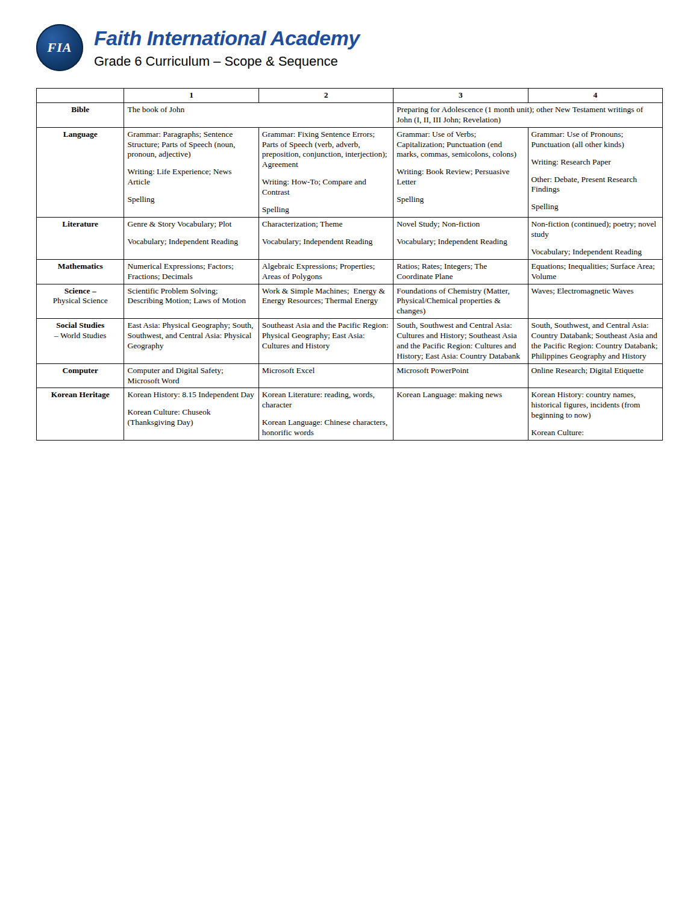Faith International Academy
Grade 6 Curriculum – Scope & Sequence
| | 1 | 2 | 3 | 4 |
| --- | --- | --- | --- | --- |
| Bible | The book of John | Preparing for Adolescence (1 month unit); other New Testament writings of John (I, II, III John; Revelation) |
| Language | Grammar: Paragraphs; Sentence Structure; Parts of Speech (noun, pronoun, adjective) Writing: Life Experience; News Article Spelling | Grammar: Fixing Sentence Errors; Parts of Speech (verb, adverb, preposition, conjunction, interjection); Agreement Writing: How-To; Compare and Contrast Spelling | Grammar: Use of Verbs; Capitalization; Punctuation (end marks, commas, semicolons, colons) Writing: Book Review; Persuasive Letter Spelling | Grammar: Use of Pronouns; Punctuation (all other kinds) Writing: Research Paper Other: Debate, Present Research Findings Spelling |
| Literature | Genre & Story Vocabulary; Plot Vocabulary; Independent Reading | Characterization; Theme Vocabulary; Independent Reading | Novel Study; Non-fiction Vocabulary; Independent Reading | Non-fiction (continued); poetry; novel study Vocabulary; Independent Reading |
| Mathematics | Numerical Expressions; Factors; Fractions; Decimals | Algebraic Expressions; Properties; Areas of Polygons | Ratios; Rates; Integers; The Coordinate Plane | Equations; Inequalities; Surface Area; Volume |
| Science – Physical Science | Scientific Problem Solving; Describing Motion; Laws of Motion | Work & Simple Machines; Energy & Energy Resources; Thermal Energy | Foundations of Chemistry (Matter, Physical/Chemical properties & changes) | Waves; Electromagnetic Waves |
| Social Studies – World Studies | East Asia: Physical Geography; South, Southwest, and Central Asia: Physical Geography | Southeast Asia and the Pacific Region: Physical Geography; East Asia: Cultures and History | South, Southwest and Central Asia: Cultures and History; Southeast Asia and the Pacific Region: Cultures and History; East Asia: Country Databank | South, Southwest, and Central Asia: Country Databank; Southeast Asia and the Pacific Region: Country Databank; Philippines Geography and History |
| Computer | Computer and Digital Safety; Microsoft Word | Microsoft Excel | Microsoft PowerPoint | Online Research; Digital Etiquette |
| Korean Heritage | Korean History: 8.15 Independent Day Korean Culture: Chuseok (Thanksgiving Day) | Korean Literature: reading, words, character Korean Language: Chinese characters, honorific words | Korean Language: making news | Korean History: country names, historical figures, incidents (from beginning to now) Korean Culture: |